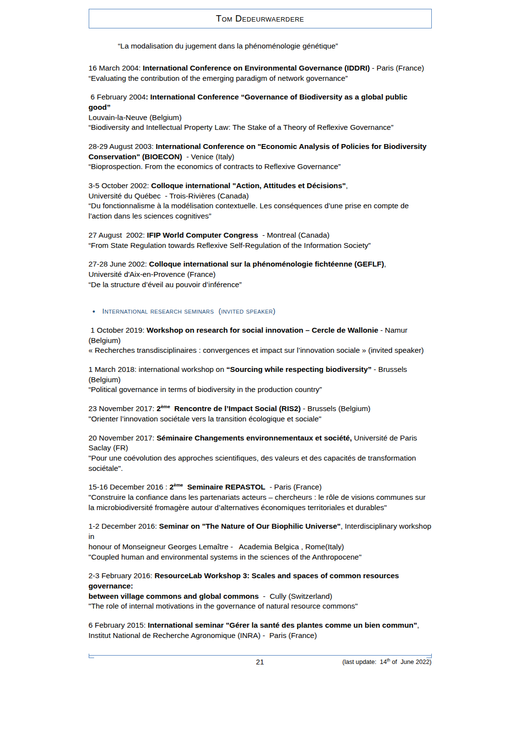Tom Dedeurwaerdere
“La modalisation du jugement dans la phénoménologie génétique”
16 March 2004: International Conference on Environmental Governance (IDDRI) - Paris (France)
“Evaluating the contribution of the emerging paradigm of network governance”
6 February 2004: International Conference “Governance of Biodiversity as a global public good”
Louvain-la-Neuve (Belgium)
“Biodiversity and Intellectual Property Law: The Stake of a Theory of Reflexive Governance”
28-29 August 2003: International Conference on "Economic Analysis of Policies for Biodiversity
Conservation" (BIOECON) - Venice (Italy)
“Bioprospection. From the economics of contracts to Reflexive Governance”
3-5 October 2002: Colloque international "Action, Attitudes et Décisions",
Université du Québec - Trois-Rivières (Canada)
“Du fonctionnalisme à la modélisation contextuelle. Les conséquences d’une prise en compte de
l’action dans les sciences cognitives”
27 August 2002: IFIP World Computer Congress - Montreal (Canada)
“From State Regulation towards Reflexive Self-Regulation of the Information Society”
27-28 June 2002: Colloque international sur la phénoménologie fichtéenne (GEFLF),
Université d'Aix-en-Provence (France)
“De la structure d’éveil au pouvoir d’inférence”
International research seminars (invited speaker)
1 October 2019: Workshop on research for social innovation – Cercle de Wallonie - Namur (Belgium)
« Recherches transdisciplinaires : convergences et impact sur l’innovation sociale » (invited speaker)
1 March 2018: international workshop on “Sourcing while respecting biodiversity” - Brussels (Belgium)
“Political governance in terms of biodiversity in the production country”
23 November 2017: 2ème Rencontre de l’Impact Social (RIS2) - Brussels (Belgium)
"Orienter l’innovation sociétale vers la transition écologique et sociale"
20 November 2017: Séminaire Changements environnementaux et société, Université de Paris Saclay (FR)
"Pour une coévolution des approches scientifiques, des valeurs et des capacités de transformation
sociétale".
15-16 December 2016 : 2ème Seminaire REPASTOL - Paris (France)
"Construire la confiance dans les partenariats acteurs – chercheurs : le rôle de visions communes sur
la microbiodiversité fromagère autour d’alternatives économiques territoriales et durables"
1-2 December 2016: Seminar on "The Nature of Our Biophilic Universe", Interdisciplinary workshop in
honour of Monseigneur Georges Lemaître - Academia Belgica , Rome(Italy)
"Coupled human and environmental systems in the sciences of the Anthropocene"
2-3 February 2016: ResourceLab Workshop 3: Scales and spaces of common resources governance:
between village commons and global commons - Cully (Switzerland)
"The role of internal motivations in the governance of natural resource commons"
6 February 2015: International seminar "Gérer la santé des plantes comme un bien commun",
Institut National de Recherche Agronomique (INRA) - Paris (France)
21
(last update: 14th of June 2022)